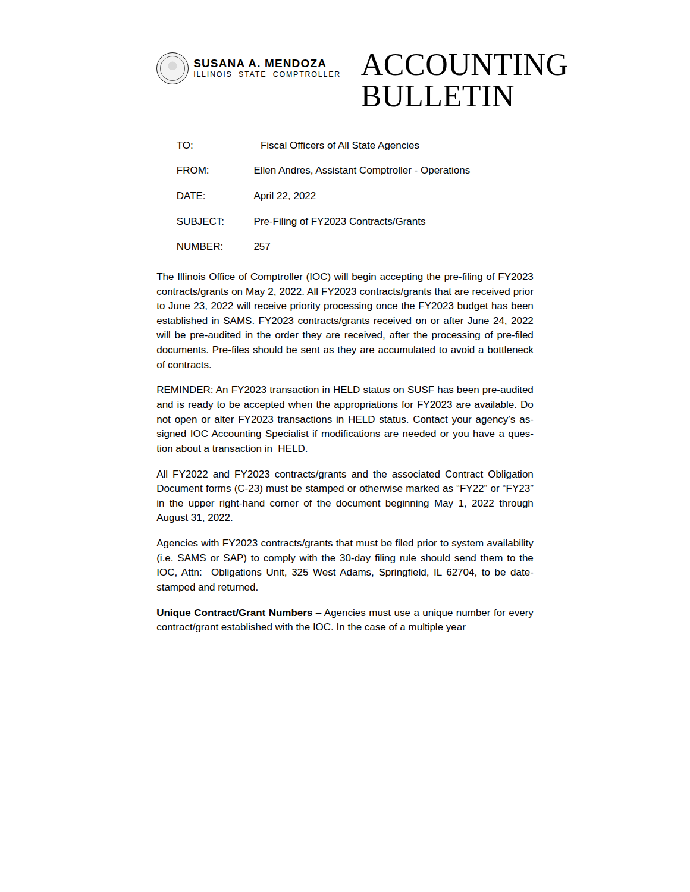SUSANA A. MENDOZA
ILLINOIS STATE COMPTROLLER
ACCOUNTING BULLETIN
TO:
Fiscal Officers of All State Agencies
FROM:
Ellen Andres, Assistant Comptroller - Operations
DATE:
April 22, 2022
SUBJECT:
Pre-Filing of FY2023 Contracts/Grants
NUMBER:
257
The Illinois Office of Comptroller (IOC) will begin accepting the pre-filing of FY2023 contracts/grants on May 2, 2022. All FY2023 contracts/grants that are received prior to June 23, 2022 will receive priority processing once the FY2023 budget has been established in SAMS. FY2023 contracts/grants received on or after June 24, 2022 will be pre-audited in the order they are received, after the processing of pre-filed documents. Pre-files should be sent as they are accumulated to avoid a bottleneck of contracts.
REMINDER: An FY2023 transaction in HELD status on SUSF has been pre-audited and is ready to be accepted when the appropriations for FY2023 are available. Do not open or alter FY2023 transactions in HELD status. Contact your agency’s assigned IOC Accounting Specialist if modifications are needed or you have a question about a transaction in HELD.
All FY2022 and FY2023 contracts/grants and the associated Contract Obligation Document forms (C-23) must be stamped or otherwise marked as “FY22” or “FY23” in the upper right-hand corner of the document beginning May 1, 2022 through August 31, 2022.
Agencies with FY2023 contracts/grants that must be filed prior to system availability (i.e. SAMS or SAP) to comply with the 30-day filing rule should send them to the IOC, Attn: Obligations Unit, 325 West Adams, Springfield, IL 62704, to be date-stamped and returned.
Unique Contract/Grant Numbers – Agencies must use a unique number for every contract/grant established with the IOC. In the case of a multiple year